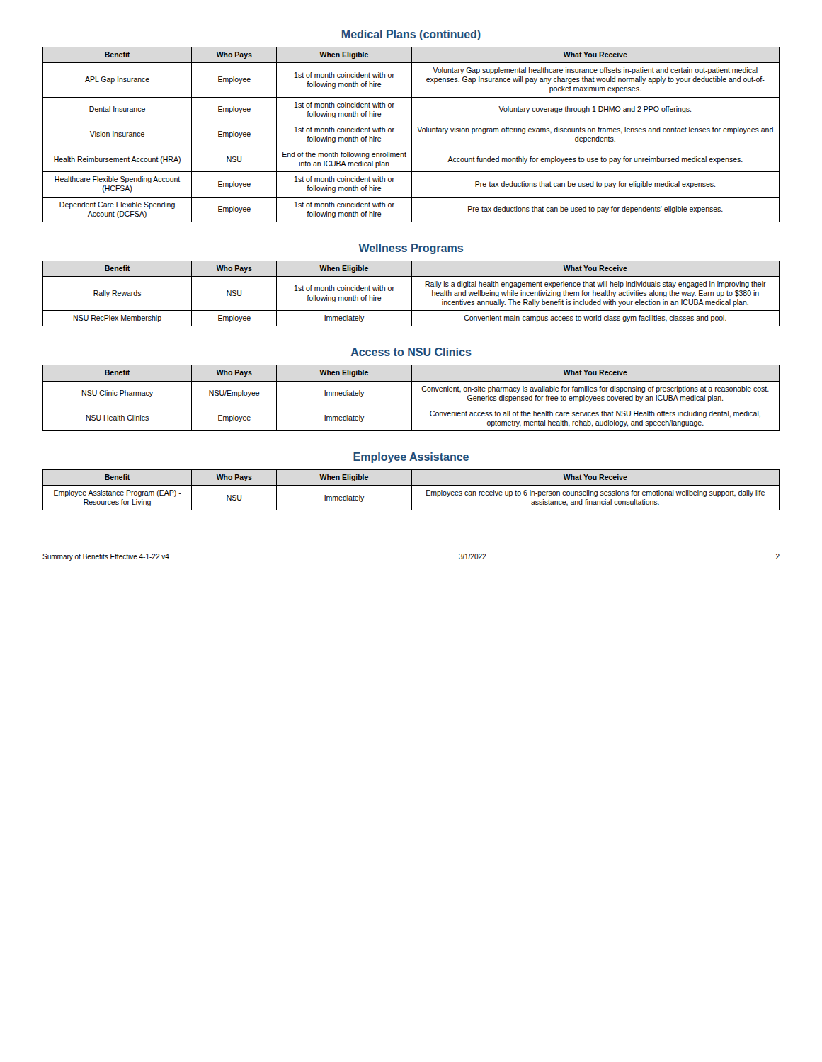Medical Plans (continued)
| Benefit | Who Pays | When Eligible | What You Receive |
| --- | --- | --- | --- |
| APL Gap Insurance | Employee | 1st of month coincident with or following month of hire | Voluntary Gap supplemental healthcare insurance offsets in-patient and certain out-patient medical expenses. Gap Insurance will pay any charges that would normally apply to your deductible and out-of-pocket maximum expenses. |
| Dental Insurance | Employee | 1st of month coincident with or following month of hire | Voluntary coverage through 1 DHMO and 2 PPO offerings. |
| Vision Insurance | Employee | 1st of month coincident with or following month of hire | Voluntary vision program offering exams, discounts on frames, lenses and contact lenses for employees and dependents. |
| Health Reimbursement Account (HRA) | NSU | End of the month following enrollment into an ICUBA medical plan | Account funded monthly for employees to use to pay for unreimbursed medical expenses. |
| Healthcare Flexible Spending Account (HCFSA) | Employee | 1st of month coincident with or following month of hire | Pre-tax deductions that can be used to pay for eligible medical expenses. |
| Dependent Care Flexible Spending Account (DCFSA) | Employee | 1st of month coincident with or following month of hire | Pre-tax deductions that can be used to pay for dependents' eligible expenses. |
Wellness Programs
| Benefit | Who Pays | When Eligible | What You Receive |
| --- | --- | --- | --- |
| Rally Rewards | NSU | 1st of month coincident with or following month of hire | Rally is a digital health engagement experience that will help individuals stay engaged in improving their health and wellbeing while incentivizing them for healthy activities along the way. Earn up to $380 in incentives annually. The Rally benefit is included with your election in an ICUBA medical plan. |
| NSU RecPlex Membership | Employee | Immediately | Convenient main-campus access to world class gym facilities, classes and pool. |
Access to NSU Clinics
| Benefit | Who Pays | When Eligible | What You Receive |
| --- | --- | --- | --- |
| NSU Clinic Pharmacy | NSU/Employee | Immediately | Convenient, on-site pharmacy is available for families for dispensing of prescriptions at a reasonable cost. Generics dispensed for free to employees covered by an ICUBA medical plan. |
| NSU Health Clinics | Employee | Immediately | Convenient access to all of the health care services that NSU Health offers including dental, medical, optometry, mental health, rehab, audiology, and speech/language. |
Employee Assistance
| Benefit | Who Pays | When Eligible | What You Receive |
| --- | --- | --- | --- |
| Employee Assistance Program (EAP) - Resources for Living | NSU | Immediately | Employees can receive up to 6 in-person counseling sessions for emotional wellbeing support, daily life assistance, and financial consultations. |
Summary of Benefits Effective 4-1-22 v4
3/1/2022
2